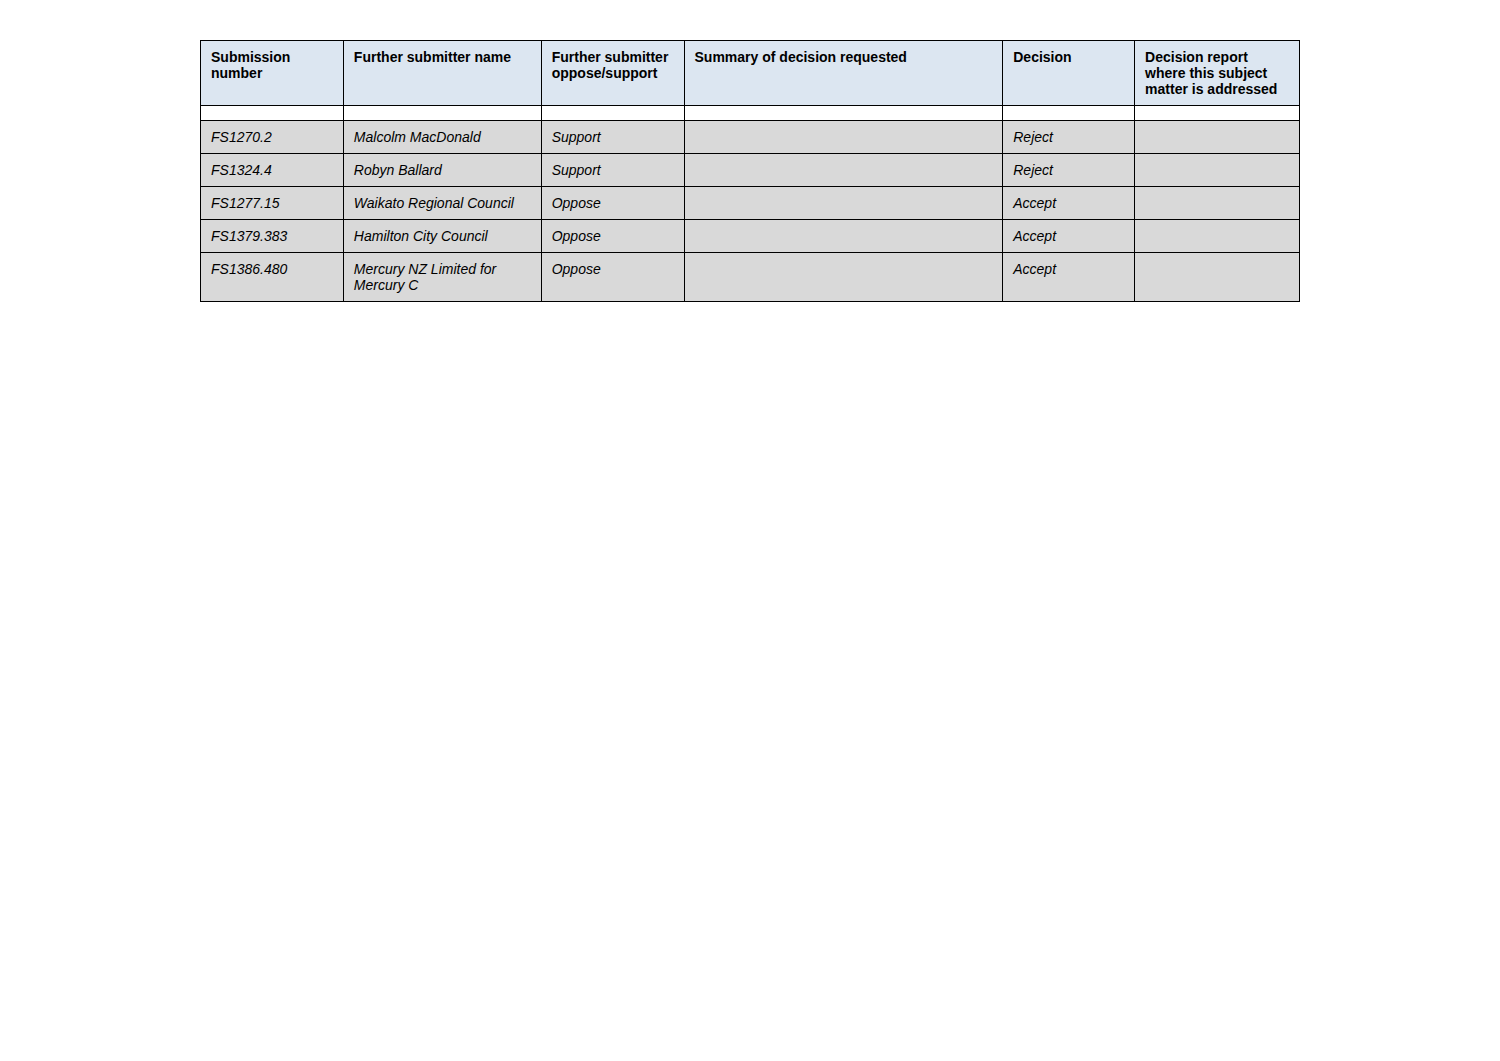| Submission number | Further submitter name | Further submitter oppose/support | Summary of decision requested | Decision | Decision report where this subject matter is addressed |
| --- | --- | --- | --- | --- | --- |
| FS1270.2 | Malcolm MacDonald | Support | | Reject | |
| FS1324.4 | Robyn Ballard | Support | | Reject | |
| FS1277.15 | Waikato Regional Council | Oppose | | Accept | |
| FS1379.383 | Hamilton City Council | Oppose | | Accept | |
| FS1386.480 | Mercury NZ Limited for Mercury C | Oppose | | Accept | |